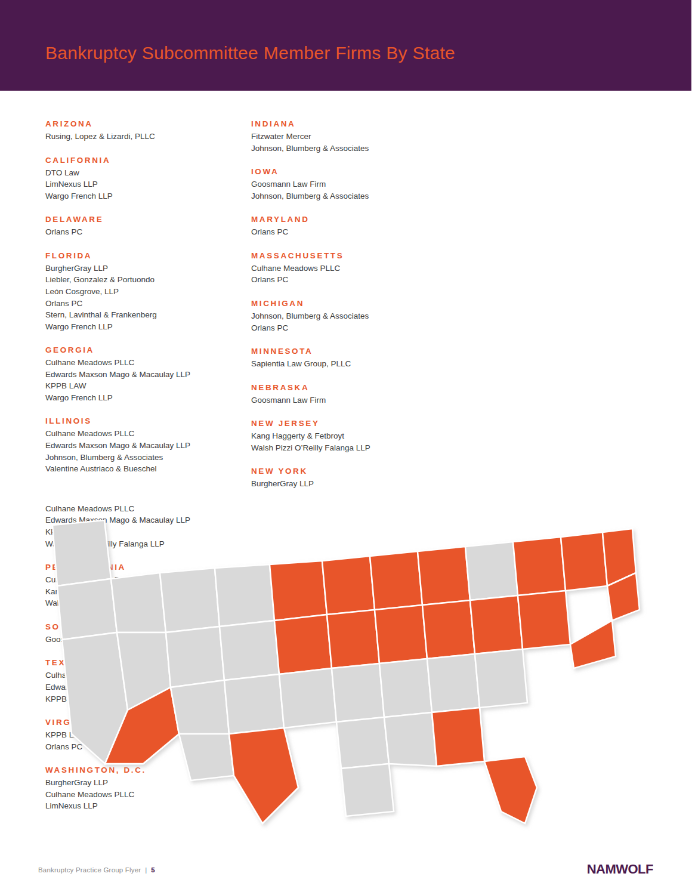Bankruptcy Subcommittee Member Firms By State
Arizona
Rusing, Lopez & Lizardi, PLLC
California
DTO Law
LimNexus LLP
Wargo French LLP
Delaware
Orlans PC
Florida
BurgherGray LLP
Liebler, Gonzalez & Portuondo
León Cosgrove, LLP
Orlans PC
Stern, Lavinthal & Frankenberg
Wargo French LLP
Georgia
Culhane Meadows PLLC
Edwards Maxson Mago & Macaulay LLP
KPPB LAW
Wargo French LLP
Illinois
Culhane Meadows PLLC
Edwards Maxson Mago & Macaulay LLP
Johnson, Blumberg & Associates
Valentine Austriaco & Bueschel
Indiana
Fitzwater Mercer
Johnson, Blumberg & Associates
Iowa
Goosmann Law Firm
Johnson, Blumberg & Associates
Maryland
Orlans PC
Massachusetts
Culhane Meadows PLLC
Orlans PC
Michigan
Johnson, Blumberg & Associates
Orlans PC
Minnesota
Sapientia Law Group, PLLC
Nebraska
Goosmann Law Firm
New Jersey
Kang Haggerty & Fetbroyt
Walsh Pizzi O’Reilly Falanga LLP
New York
BurgherGray LLP
Culhane Meadows PLLC
Edwards Maxson Mago & Macaulay LLP
KPPB Law
Walsh Pizzi O’Reilly Falanga LLP
Pennsylvania
Culhane Meadows PLLC
Kang Haggerty & Fetbroyt
Walsh Pizzi O’Reilly Falanga LLP
South Dakota
Goosmann Law Firm
Texas
Culhane Meadows PLLC
Edwards Maxson Mago & Macaulay LLP
KPPB LAW
Virginia
KPPB LAW
Orlans PC
Washington, D.C.
BurgherGray LLP
Culhane Meadows PLLC
LimNexus LLP
Bankruptcy Practice Group Flyer | 5
NAMWOLF